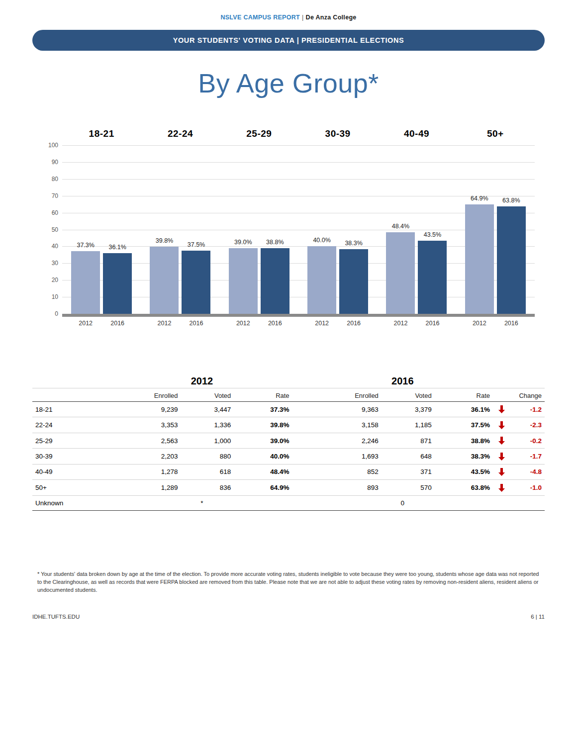NSLVE CAMPUS REPORT|De Anza College
YOUR STUDENTS' VOTING DATA | PRESIDENTIAL ELECTIONS
By Age Group*
18-21
22-24
25-29
30-39
40-49
50+
100
90
80
70
60
50
40
30
20
10
0
37.3%
36.1%
39.8%
37.5%
39.0%
38.8%
40.0%
38.3%
48.4%
43.5%
64.9%
63.8%
2012
2016
2012
2016
2012
2016
2012
2016
2012
2016
2012
2016
| | 2012 | | 2016 | | |
| | Enrolled | Voted | Rate | | Enrolled | Voted | Rate | | Change |
| 18-21 | 9,239 | 3,447 | 37.3% | | 9,363 | 3,379 | 36.1% | | -1.2 |
| 22-24 | 3,353 | 1,336 | 39.8% | | 3,158 | 1,185 | 37.5% | | -2.3 |
| 25-29 | 2,563 | 1,000 | 39.0% | | 2,246 | 871 | 38.8% | | -0.2 |
| 30-39 | 2,203 | 880 | 40.0% | | 1,693 | 648 | 38.3% | | -1.7 |
| 40-49 | 1,278 | 618 | 48.4% | | 852 | 371 | 43.5% | | -4.8 |
| 50+ | 1,289 | 836 | 64.9% | | 893 | 570 | 63.8% | | -1.0 |
| Unknown | * | | 0 | | |
* Your students' data broken down by age at the time of the election. To provide more accurate voting rates, students ineligible to vote because they were too young, students whose age data was not reported to the Clearinghouse, as well as records that were FERPA blocked are removed from this table. Please note that we are not able to adjust these voting rates by removing non-resident aliens, resident aliens or undocumented students.
IDHE.TUFTS.EDU
6 | 11